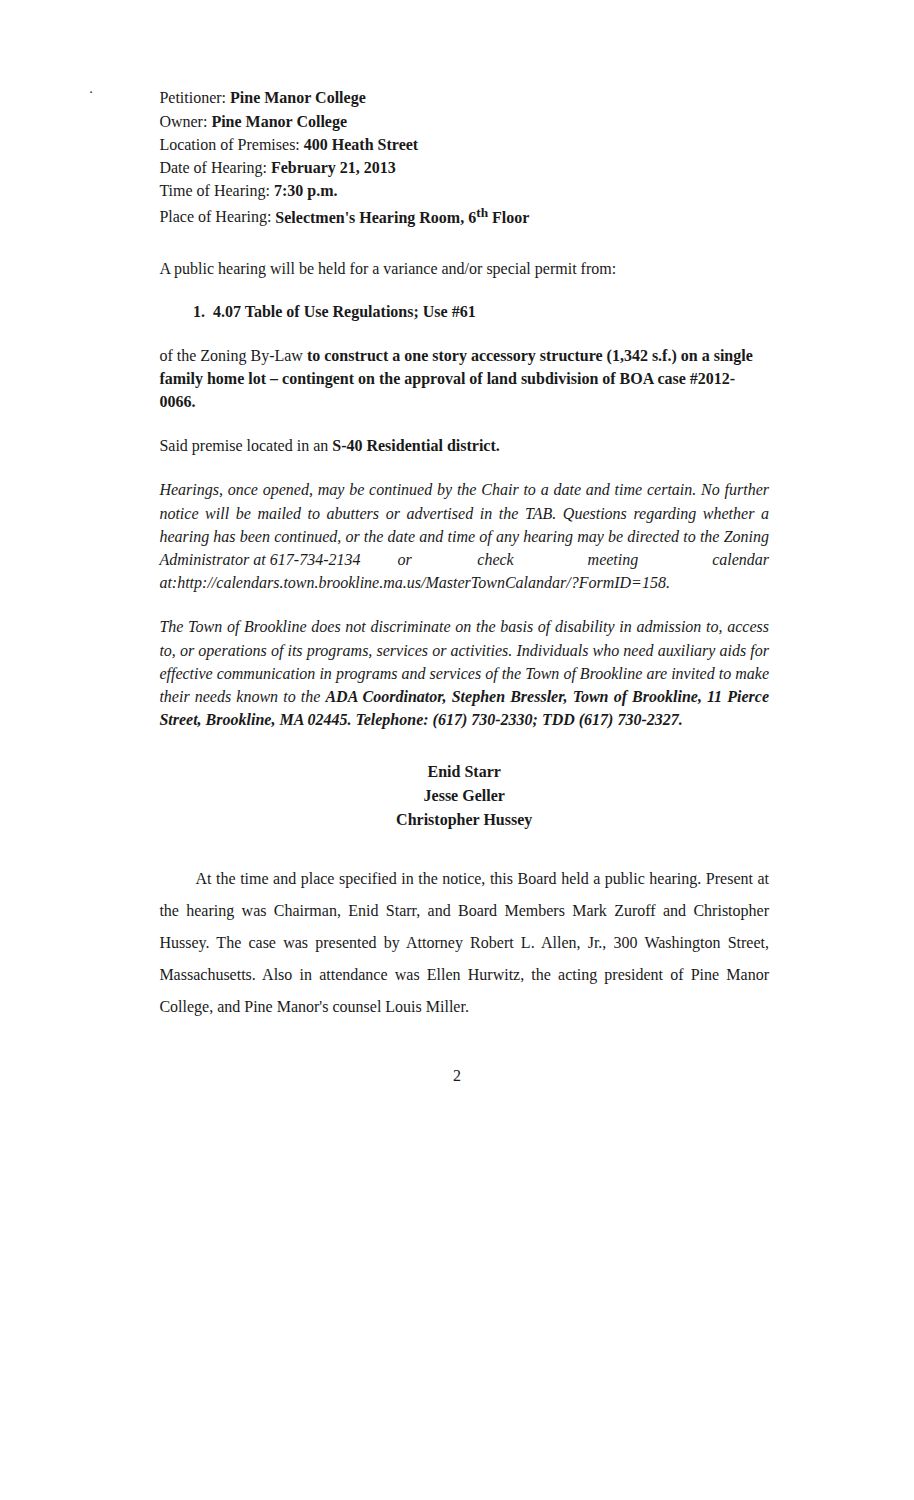.
Petitioner: Pine Manor College
Owner: Pine Manor College
Location of Premises: 400 Heath Street
Date of Hearing: February 21, 2013
Time of Hearing: 7:30 p.m.
Place of Hearing: Selectmen's Hearing Room, 6th Floor
A public hearing will be held for a variance and/or special permit from:
1. 4.07 Table of Use Regulations; Use #61
of the Zoning By-Law to construct a one story accessory structure (1,342 s.f.) on a single family home lot – contingent on the approval of land subdivision of BOA case #2012-0066.
Said premise located in an S-40 Residential district.
Hearings, once opened, may be continued by the Chair to a date and time certain. No further notice will be mailed to abutters or advertised in the TAB. Questions regarding whether a hearing has been continued, or the date and time of any hearing may be directed to the Zoning Administrator at 617-734-2134 or check meeting calendar at:http://calendars.town.brookline.ma.us/MasterTownCalandar/?FormID=158.
The Town of Brookline does not discriminate on the basis of disability in admission to, access to, or operations of its programs, services or activities. Individuals who need auxiliary aids for effective communication in programs and services of the Town of Brookline are invited to make their needs known to the ADA Coordinator, Stephen Bressler, Town of Brookline, 11 Pierce Street, Brookline, MA 02445. Telephone: (617) 730-2330; TDD (617) 730-2327.
Enid Starr
Jesse Geller
Christopher Hussey
At the time and place specified in the notice, this Board held a public hearing. Present at the hearing was Chairman, Enid Starr, and Board Members Mark Zuroff and Christopher Hussey. The case was presented by Attorney Robert L. Allen, Jr., 300 Washington Street, Massachusetts. Also in attendance was Ellen Hurwitz, the acting president of Pine Manor College, and Pine Manor's counsel Louis Miller.
2